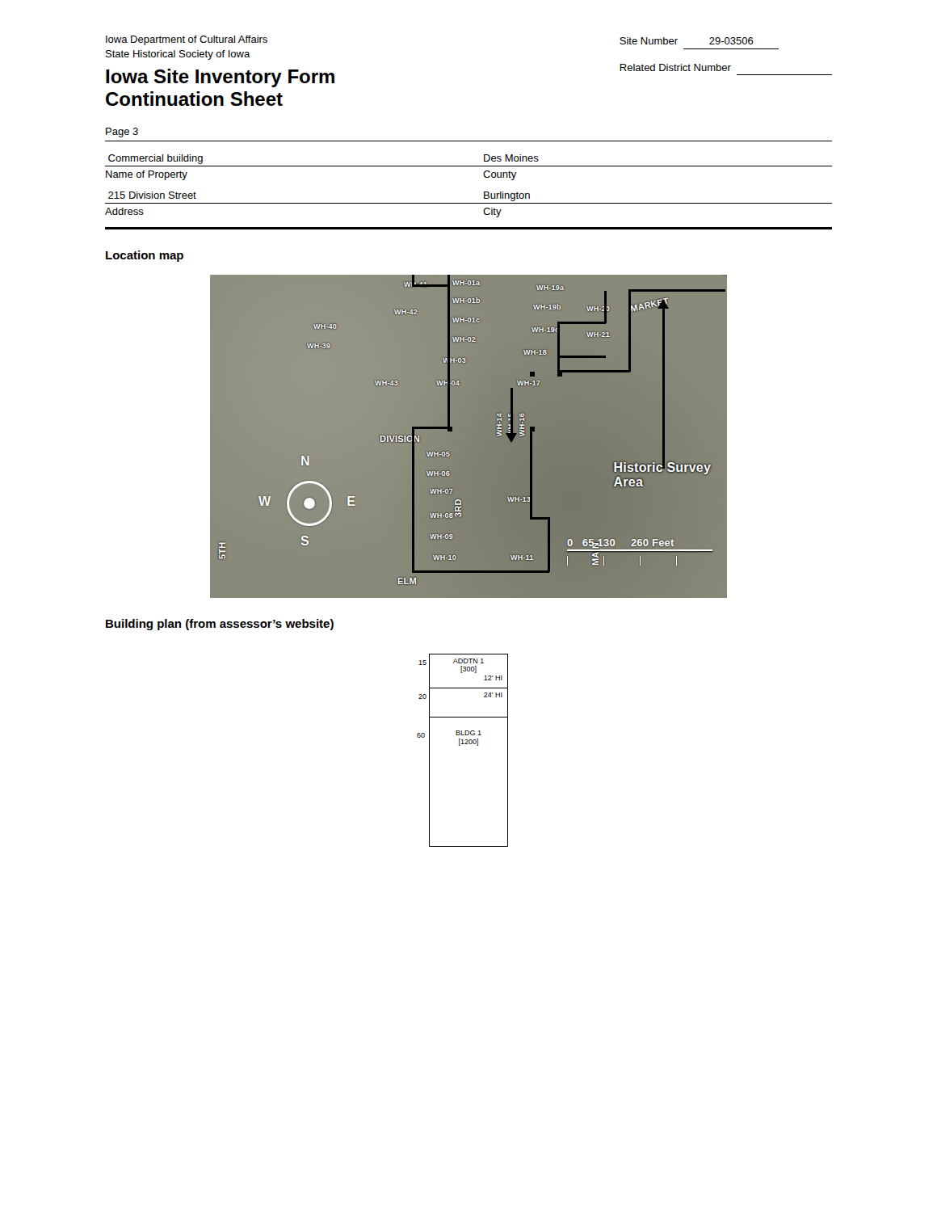Iowa Department of Cultural Affairs
State Historical Society of Iowa
Iowa Site Inventory Form
Continuation Sheet
Site Number 29-03506
Related District Number
Page 3
Commercial building
Des Moines
Name of Property
County
215 Division Street
Burlington
Address
City
Location map
DIVISION
3RD
ELM
MAIN
MARKET
5TH
WH-41
WH-01a
WH-01b
WH-42
WH-01c
WH-40
WH-02
WH-39
WH-03
WH-43
WH-04
WH-19a
WH-19b
WH-20
WH-19c
WH-21
WH-18
WH-17
WH-05
WH-06
WH-07
WH-08
WH-09
WH-10
WH-11
WH-13
WH-14
WH-15
WH-16
Historic Survey
Area
N
S
W
E
0 65 130 260 Feet
Building plan (from assessor’s website)
15 ADDTN 1
[300] 12' HI
20 24' HI
60 BLDG 1
[1200]